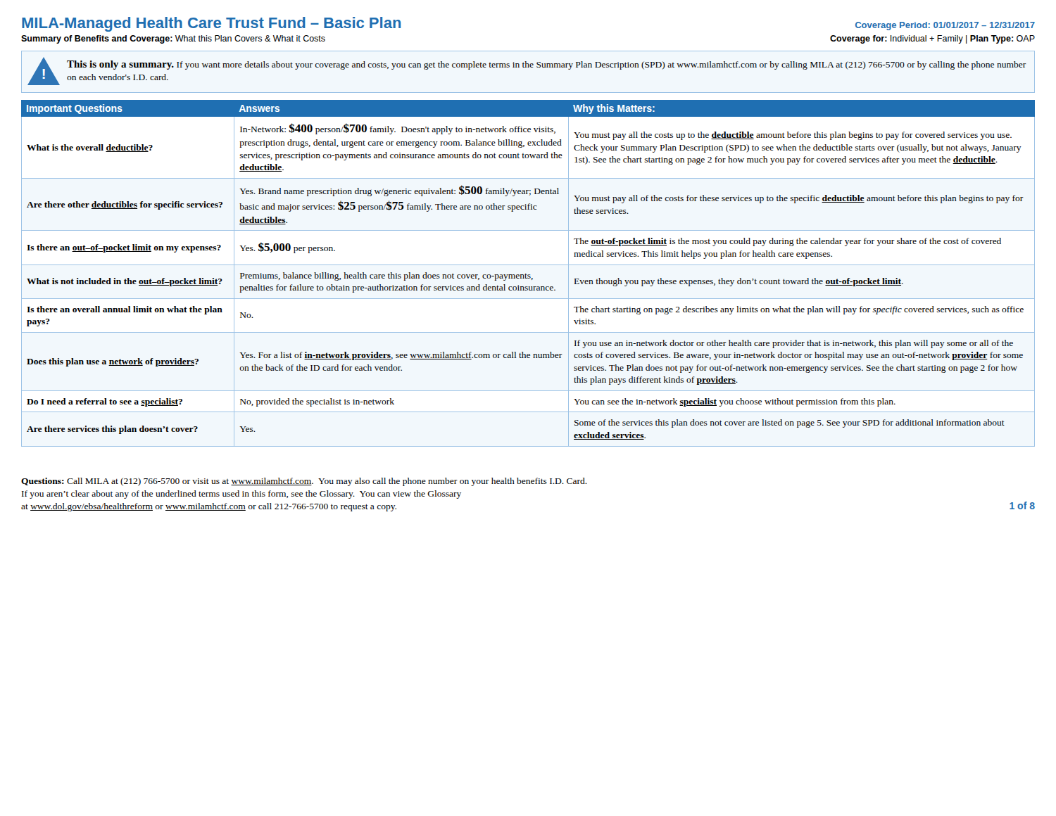MILA-Managed Health Care Trust Fund – Basic Plan
Coverage Period: 01/01/2017 – 12/31/2017
Summary of Benefits and Coverage: What this Plan Covers & What it Costs
Coverage for: Individual + Family | Plan Type: OAP
!
This is only a summary. If you want more details about your coverage and costs, you can get the complete terms in the Summary Plan Description (SPD) at www.milamhctf.com or by calling MILA at (212) 766-5700 or by calling the phone number on each vendor's I.D. card.
| Important Questions | Answers | Why this Matters: |
| --- | --- | --- |
| What is the overall deductible ? | In-Network: $400 person/ $700 family. Doesn't apply to in-network office visits, prescription drugs, dental, urgent care or emergency room. Balance billing, excluded services, prescription co-payments and coinsurance amounts do not count toward the deductible . | You must pay all the costs up to the deductible amount before this plan begins to pay for covered services you use. Check your Summary Plan Description (SPD) to see when the deductible starts over (usually, but not always, January 1st). See the chart starting on page 2 for how much you pay for covered services after you meet the deductible . |
| Are there other deductibles for specific services? | Yes. Brand name prescription drug w/generic equivalent: $500 family/year; Dental basic and major services: $25 person/ $75 family. There are no other specific deductibles . | You must pay all of the costs for these services up to the specific deductible amount before this plan begins to pay for these services. |
| Is there an out–of–pocket limit on my expenses? | Yes. $5,000 per person. | The out-of-pocket limit is the most you could pay during the calendar year for your share of the cost of covered medical services. This limit helps you plan for health care expenses. |
| What is not included in the out–of–pocket limit ? | Premiums, balance billing, health care this plan does not cover, co-payments, penalties for failure to obtain pre-authorization for services and dental coinsurance. | Even though you pay these expenses, they don’t count toward the out-of-pocket limit . |
| Is there an overall annual limit on what the plan pays? | No. | The chart starting on page 2 describes any limits on what the plan will pay for specific covered services, such as office visits. |
| Does this plan use a network of providers ? | Yes. For a list of in-network providers , see www.milamhctf .com or call the number on the back of the ID card for each vendor. | If you use an in-network doctor or other health care provider that is in-network, this plan will pay some or all of the costs of covered services. Be aware, your in-network doctor or hospital may use an out-of-network provider for some services. The Plan does not pay for out-of-network non-emergency services. See the chart starting on page 2 for how this plan pays different kinds of providers . |
| Do I need a referral to see a specialist ? | No, provided the specialist is in-network | You can see the in-network specialist you choose without permission from this plan. |
| Are there services this plan doesn’t cover? | Yes. | Some of the services this plan does not cover are listed on page 5. See your SPD for additional information about excluded services . |
Questions: Call MILA at (212) 766-5700 or visit us at www.milamhctf.com. You may also call the phone number on your health benefits I.D. Card.
If you aren’t clear about any of the underlined terms used in this form, see the Glossary. You can view the Glossary
at www.dol.gov/ebsa/healthreform or www.milamhctf.com or call 212-766-5700 to request a copy. 1 of 8